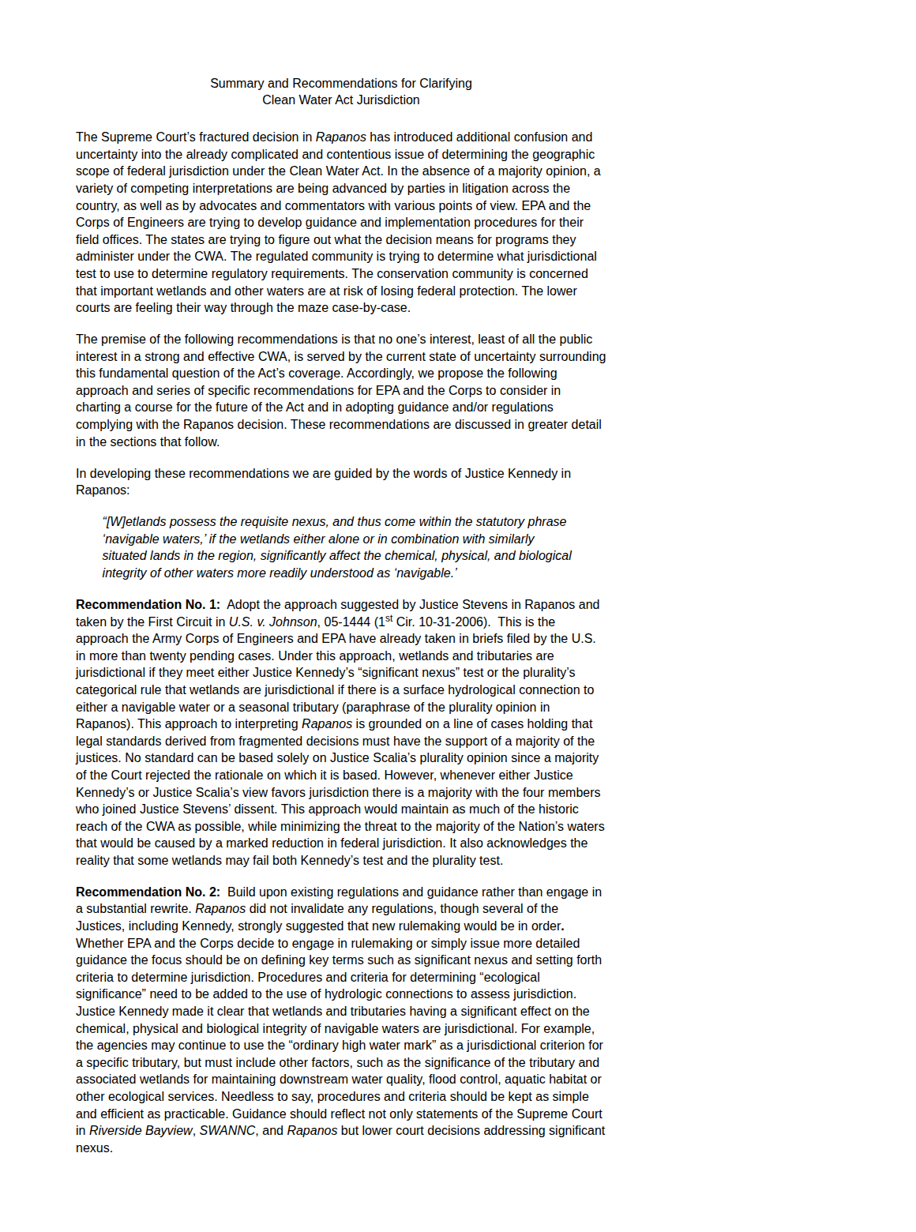Summary and Recommendations for Clarifying
Clean Water Act Jurisdiction
The Supreme Court’s fractured decision in Rapanos has introduced additional confusion and uncertainty into the already complicated and contentious issue of determining the geographic scope of federal jurisdiction under the Clean Water Act. In the absence of a majority opinion, a variety of competing interpretations are being advanced by parties in litigation across the country, as well as by advocates and commentators with various points of view. EPA and the Corps of Engineers are trying to develop guidance and implementation procedures for their field offices. The states are trying to figure out what the decision means for programs they administer under the CWA. The regulated community is trying to determine what jurisdictional test to use to determine regulatory requirements. The conservation community is concerned that important wetlands and other waters are at risk of losing federal protection. The lower courts are feeling their way through the maze case-by-case.
The premise of the following recommendations is that no one’s interest, least of all the public interest in a strong and effective CWA, is served by the current state of uncertainty surrounding this fundamental question of the Act’s coverage. Accordingly, we propose the following approach and series of specific recommendations for EPA and the Corps to consider in charting a course for the future of the Act and in adopting guidance and/or regulations complying with the Rapanos decision. These recommendations are discussed in greater detail in the sections that follow.
In developing these recommendations we are guided by the words of Justice Kennedy in Rapanos:
“[W]etlands possess the requisite nexus, and thus come within the statutory phrase ‘navigable waters,’ if the wetlands either alone or in combination with similarly situated lands in the region, significantly affect the chemical, physical, and biological integrity of other waters more readily understood as ‘navigable.’
Recommendation No. 1: Adopt the approach suggested by Justice Stevens in Rapanos and taken by the First Circuit in U.S. v. Johnson, 05-1444 (1st Cir. 10-31-2006). This is the approach the Army Corps of Engineers and EPA have already taken in briefs filed by the U.S. in more than twenty pending cases. Under this approach, wetlands and tributaries are jurisdictional if they meet either Justice Kennedy’s “significant nexus” test or the plurality’s categorical rule that wetlands are jurisdictional if there is a surface hydrological connection to either a navigable water or a seasonal tributary (paraphrase of the plurality opinion in Rapanos). This approach to interpreting Rapanos is grounded on a line of cases holding that legal standards derived from fragmented decisions must have the support of a majority of the justices. No standard can be based solely on Justice Scalia’s plurality opinion since a majority of the Court rejected the rationale on which it is based. However, whenever either Justice Kennedy’s or Justice Scalia’s view favors jurisdiction there is a majority with the four members who joined Justice Stevens’ dissent. This approach would maintain as much of the historic reach of the CWA as possible, while minimizing the threat to the majority of the Nation’s waters that would be caused by a marked reduction in federal jurisdiction. It also acknowledges the reality that some wetlands may fail both Kennedy’s test and the plurality test.
Recommendation No. 2: Build upon existing regulations and guidance rather than engage in a substantial rewrite. Rapanos did not invalidate any regulations, though several of the Justices, including Kennedy, strongly suggested that new rulemaking would be in order. Whether EPA and the Corps decide to engage in rulemaking or simply issue more detailed guidance the focus should be on defining key terms such as significant nexus and setting forth criteria to determine jurisdiction. Procedures and criteria for determining “ecological significance” need to be added to the use of hydrologic connections to assess jurisdiction. Justice Kennedy made it clear that wetlands and tributaries having a significant effect on the chemical, physical and biological integrity of navigable waters are jurisdictional. For example, the agencies may continue to use the “ordinary high water mark” as a jurisdictional criterion for a specific tributary, but must include other factors, such as the significance of the tributary and associated wetlands for maintaining downstream water quality, flood control, aquatic habitat or other ecological services. Needless to say, procedures and criteria should be kept as simple and efficient as practicable. Guidance should reflect not only statements of the Supreme Court in Riverside Bayview, SWANNC, and Rapanos but lower court decisions addressing significant nexus.